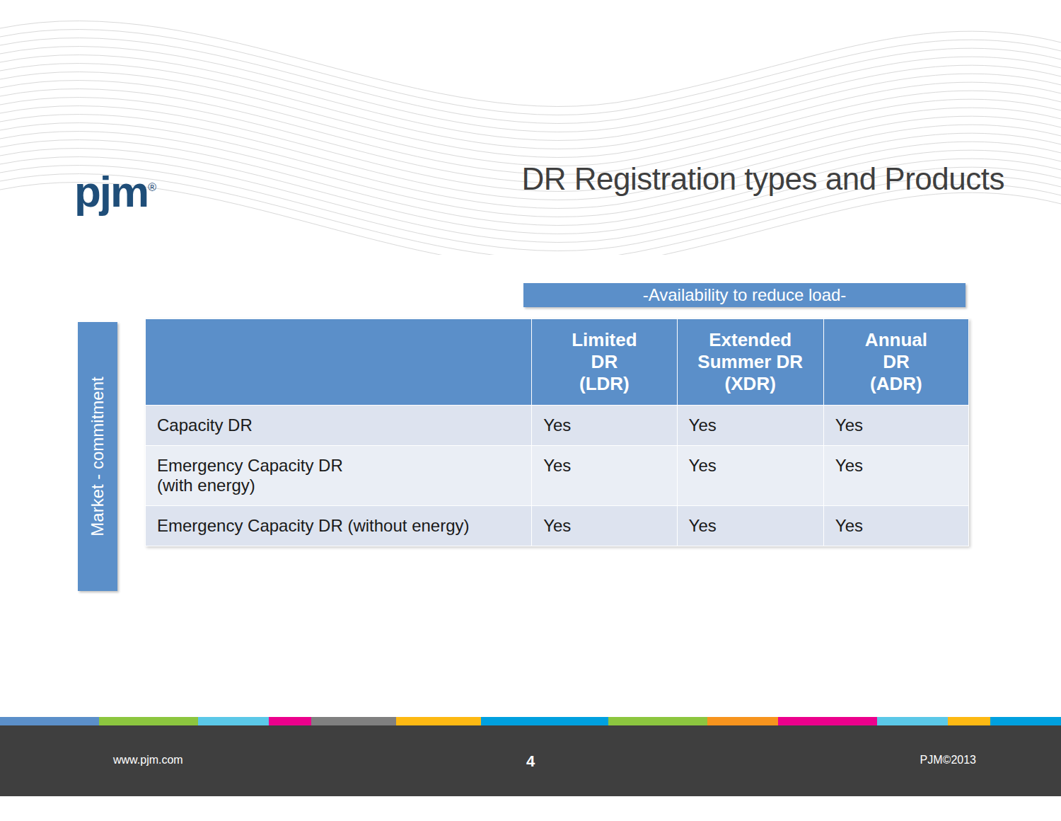pjm®
DR Registration types and Products
-Availability to reduce load-
Market - commitment
| | Limited DR (LDR) | Extended Summer DR (XDR) | Annual DR (ADR) |
| --- | --- | --- | --- |
| Capacity DR | Yes | Yes | Yes |
| Emergency Capacity DR (with energy) | Yes | Yes | Yes |
| Emergency Capacity DR (without energy) | Yes | Yes | Yes |
www.pjm.com
4
PJM©2013